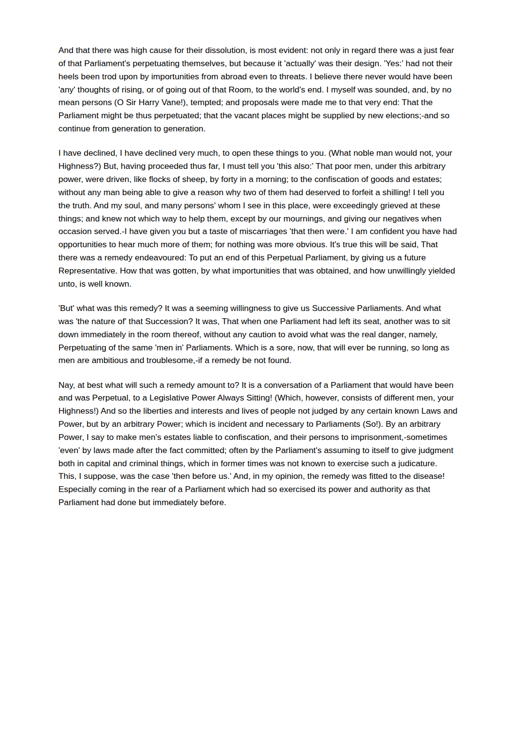And that there was high cause for their dissolution, is most evident: not only in regard there was a just fear of that Parliament's perpetuating themselves, but because it 'actually' was their design. 'Yes:' had not their heels been trod upon by importunities from abroad even to threats. I believe there never would have been 'any' thoughts of rising, or of going out of that Room, to the world's end. I myself was sounded, and, by no mean persons (O Sir Harry Vane!), tempted; and proposals were made me to that very end: That the Parliament might be thus perpetuated; that the vacant places might be supplied by new elections;-and so continue from generation to generation.
I have declined, I have declined very much, to open these things to you. (What noble man would not, your Highness?) But, having proceeded thus far, I must tell you 'this also:' That poor men, under this arbitrary power, were driven, like flocks of sheep, by forty in a morning; to the confiscation of goods and estates; without any man being able to give a reason why two of them had deserved to forfeit a shilling! I tell you the truth. And my soul, and many persons' whom I see in this place, were exceedingly grieved at these things; and knew not which way to help them, except by our mournings, and giving our negatives when occasion served.-I have given you but a taste of miscarriages 'that then were.' I am confident you have had opportunities to hear much more of them; for nothing was more obvious. It's true this will be said, That there was a remedy endeavoured: To put an end of this Perpetual Parliament, by giving us a future Representative. How that was gotten, by what importunities that was obtained, and how unwillingly yielded unto, is well known.
'But' what was this remedy? It was a seeming willingness to give us Successive Parliaments. And what was 'the nature of' that Succession? It was, That when one Parliament had left its seat, another was to sit down immediately in the room thereof, without any caution to avoid what was the real danger, namely, Perpetuating of the same 'men in' Parliaments. Which is a sore, now, that will ever be running, so long as men are ambitious and troublesome,-if a remedy be not found.
Nay, at best what will such a remedy amount to? It is a conversation of a Parliament that would have been and was Perpetual, to a Legislative Power Always Sitting! (Which, however, consists of different men, your Highness!) And so the liberties and interests and lives of people not judged by any certain known Laws and Power, but by an arbitrary Power; which is incident and necessary to Parliaments (So!). By an arbitrary Power, I say to make men's estates liable to confiscation, and their persons to imprisonment,-sometimes 'even' by laws made after the fact committed; often by the Parliament's assuming to itself to give judgment both in capital and criminal things, which in former times was not known to exercise such a judicature. This, I suppose, was the case 'then before us.' And, in my opinion, the remedy was fitted to the disease! Especially coming in the rear of a Parliament which had so exercised its power and authority as that Parliament had done but immediately before.